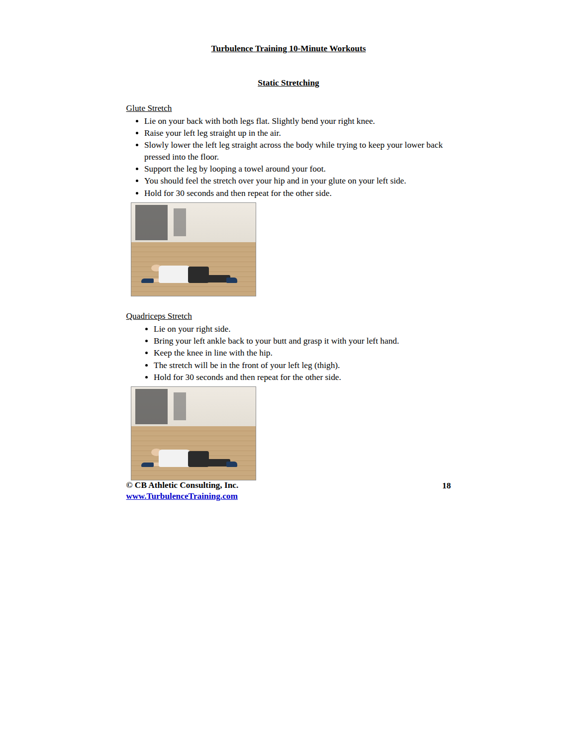Turbulence Training 10-Minute Workouts
Static Stretching
Glute Stretch
Lie on your back with both legs flat. Slightly bend your right knee.
Raise your left leg straight up in the air.
Slowly lower the left leg straight across the body while trying to keep your lower back pressed into the floor.
Support the leg by looping a towel around your foot.
You should feel the stretch over your hip and in your glute on your left side.
Hold for 30 seconds and then repeat for the other side.
Quadriceps Stretch
Lie on your right side.
Bring your left ankle back to your butt and grasp it with your left hand.
Keep the knee in line with the hip.
The stretch will be in the front of your left leg (thigh).
Hold for 30 seconds and then repeat for the other side.
© CB Athletic Consulting, Inc.
www.TurbulenceTraining.com
18